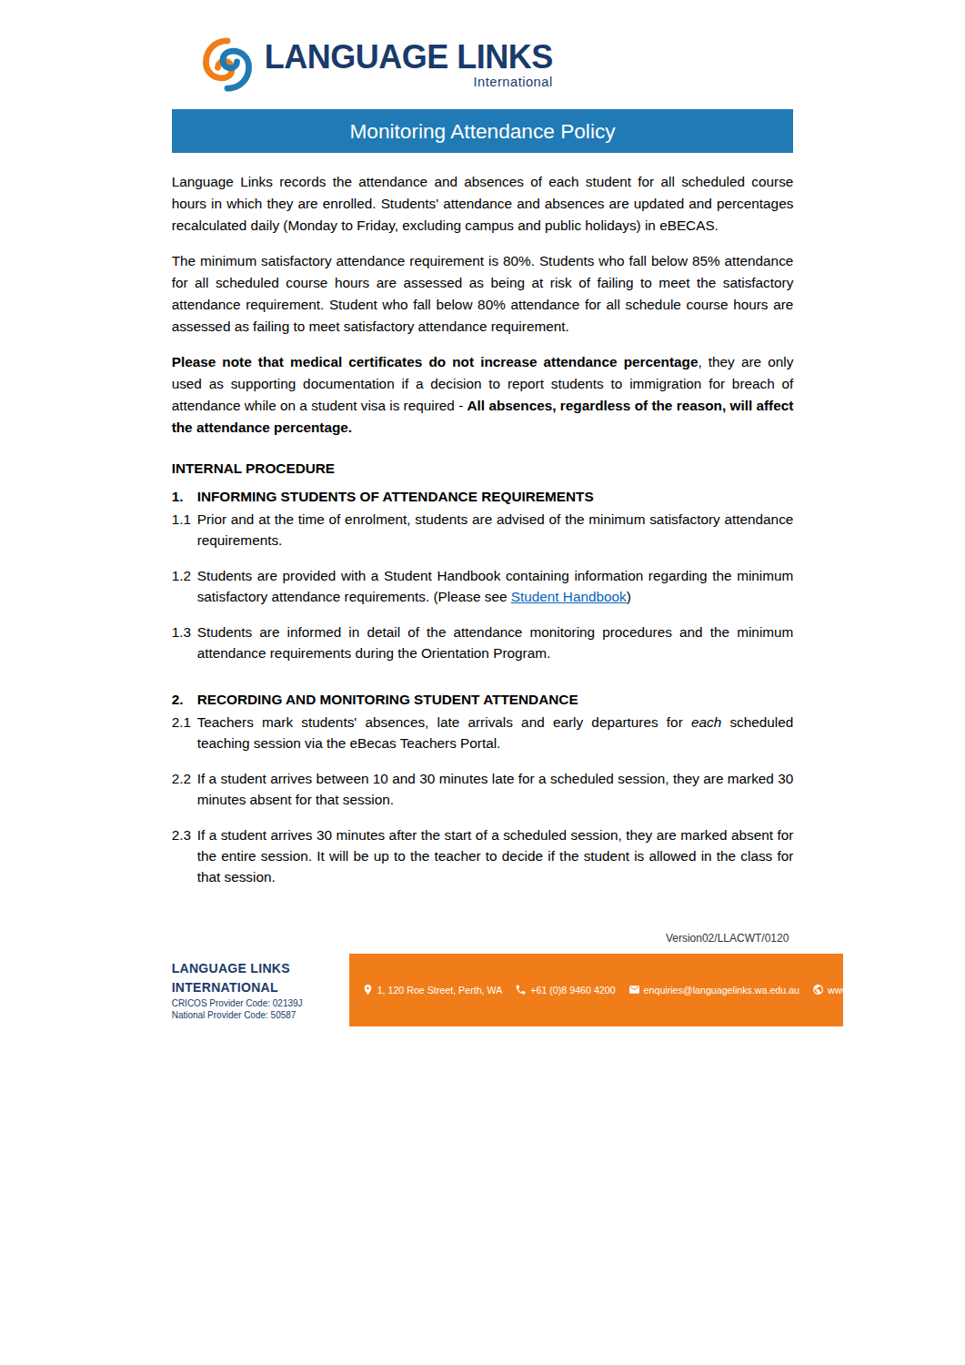LANGUAGE LINKS
International
Monitoring Attendance Policy
Language Links records the attendance and absences of each student for all scheduled course hours in which they are enrolled. Students' attendance and absences are updated and percentages recalculated daily (Monday to Friday, excluding campus and public holidays) in eBECAS.
The minimum satisfactory attendance requirement is 80%. Students who fall below 85% attendance for all scheduled course hours are assessed as being at risk of failing to meet the satisfactory attendance requirement. Student who fall below 80% attendance for all schedule course hours are assessed as failing to meet satisfactory attendance requirement.
Please note that medical certificates do not increase attendance percentage, they are only used as supporting documentation if a decision to report students to immigration for breach of attendance while on a student visa is required - All absences, regardless of the reason, will affect the attendance percentage.
INTERNAL PROCEDURE
1. INFORMING STUDENTS OF ATTENDANCE REQUIREMENTS
1.1 Prior and at the time of enrolment, students are advised of the minimum satisfactory attendance requirements.
1.2 Students are provided with a Student Handbook containing information regarding the minimum satisfactory attendance requirements. (Please see Student Handbook)
1.3 Students are informed in detail of the attendance monitoring procedures and the minimum attendance requirements during the Orientation Program.
2. RECORDING AND MONITORING STUDENT ATTENDANCE
2.1 Teachers mark students' absences, late arrivals and early departures for each scheduled teaching session via the eBecas Teachers Portal.
2.2 If a student arrives between 10 and 30 minutes late for a scheduled session, they are marked 30 minutes absent for that session.
2.3 If a student arrives 30 minutes after the start of a scheduled session, they are marked absent for the entire session. It will be up to the teacher to decide if the student is allowed in the class for that session.
Version02/LLACWT/0120
LANGUAGE LINKS INTERNATIONAL
CRICOS Provider Code: 02139J
National Provider Code: 50587
1, 120 Roe Street, Perth, WA
+61 (0)8 9460 4200
enquiries@languagelinks.wa.edu.au
www.languagelinks.wa.edu.au